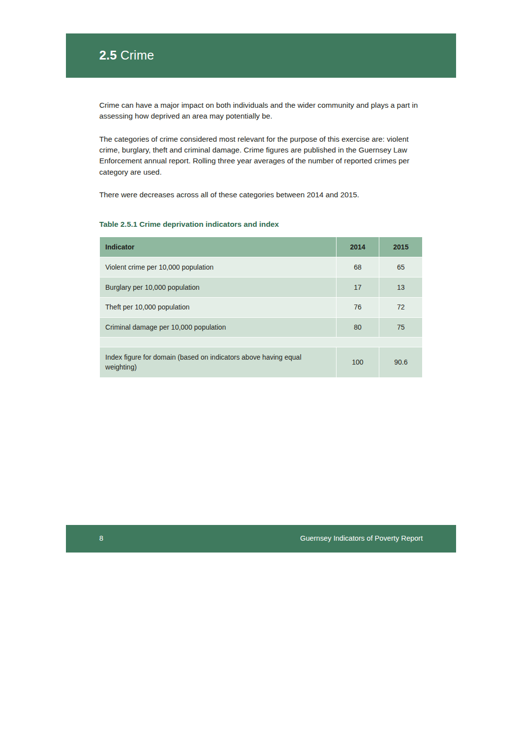2.5 Crime
Crime can have a major impact on both individuals and the wider community and plays a part in assessing how deprived an area may potentially be.
The categories of crime considered most relevant for the purpose of this exercise are: violent crime, burglary, theft and criminal damage. Crime figures are published in the Guernsey Law Enforcement annual report. Rolling three year averages of the number of reported crimes per category are used.
There were decreases across all of these categories between 2014 and 2015.
Table 2.5.1 Crime deprivation indicators and index
| Indicator | 2014 | 2015 |
| --- | --- | --- |
| Violent crime per 10,000 population | 68 | 65 |
| Burglary per 10,000 population | 17 | 13 |
| Theft per 10,000 population | 76 | 72 |
| Criminal damage per 10,000 population | 80 | 75 |
| Index figure for domain (based on indicators above having equal weighting) | 100 | 90.6 |
8 Guernsey Indicators of Poverty Report